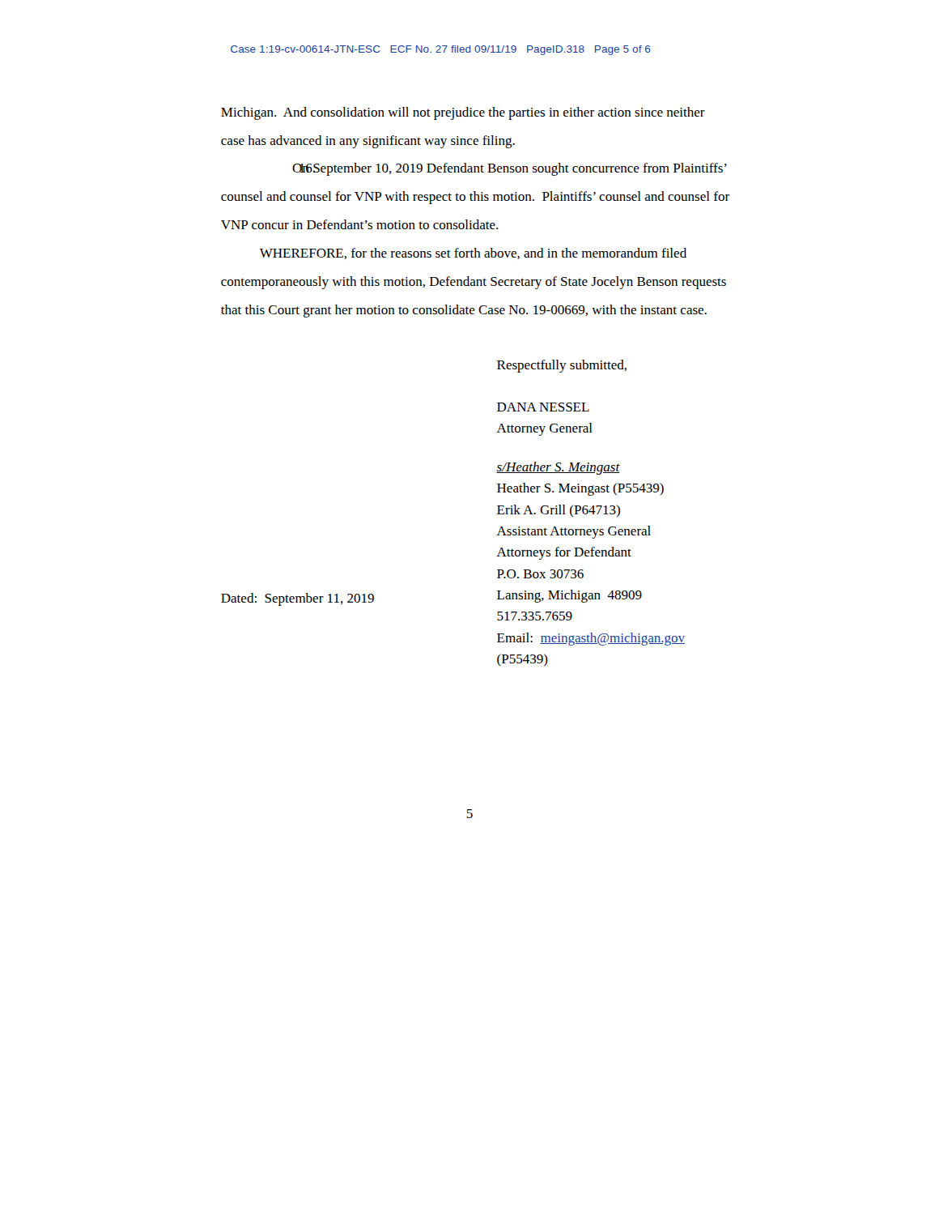Case 1:19-cv-00614-JTN-ESC ECF No. 27 filed 09/11/19 PageID.318 Page 5 of 6
Michigan. And consolidation will not prejudice the parties in either action since neither case has advanced in any significant way since filing.
16. On September 10, 2019 Defendant Benson sought concurrence from Plaintiffs’ counsel and counsel for VNP with respect to this motion. Plaintiffs’ counsel and counsel for VNP concur in Defendant’s motion to consolidate.
WHEREFORE, for the reasons set forth above, and in the memorandum filed contemporaneously with this motion, Defendant Secretary of State Jocelyn Benson requests that this Court grant her motion to consolidate Case No. 19-00669, with the instant case.
Respectfully submitted,
DANA NESSEL
Attorney General
s/Heather S. Meingast
Heather S. Meingast (P55439)
Erik A. Grill (P64713)
Assistant Attorneys General
Attorneys for Defendant
P.O. Box 30736
Lansing, Michigan 48909
517.335.7659
Email: meingasth@michigan.gov
(P55439)
Dated: September 11, 2019
5